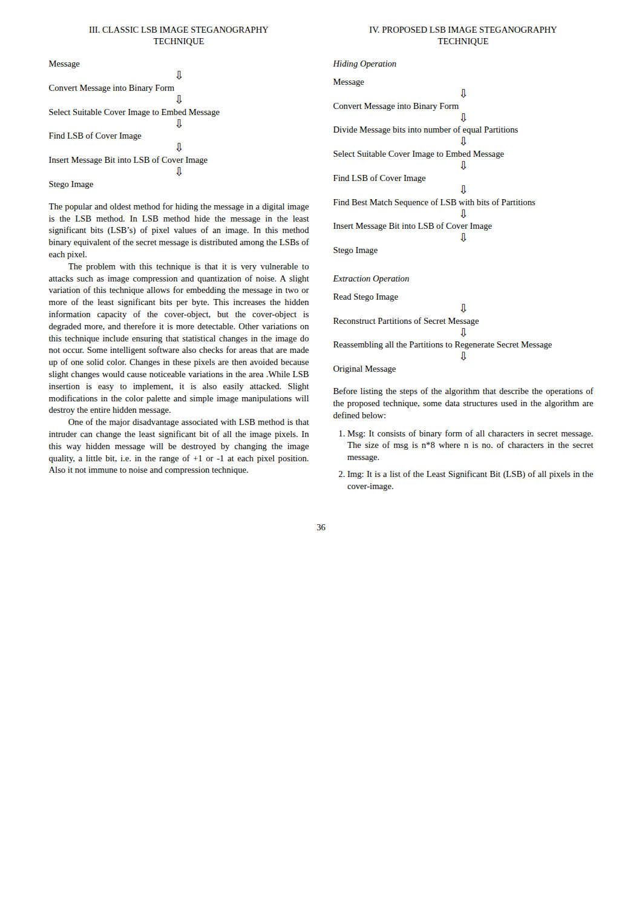III. CLASSIC LSB IMAGE STEGANOGRAPHY
TECHNIQUE
Message
⇩
Convert Message into Binary Form
⇩
Select Suitable Cover Image to Embed Message
⇩
Find LSB of Cover Image
⇩
Insert Message Bit into LSB of Cover Image
⇩
Stego Image
The popular and oldest method for hiding the message in a digital image is the LSB method. In LSB method hide the message in the least significant bits (LSB’s) of pixel values of an image. In this method binary equivalent of the secret message is distributed among the LSBs of each pixel.
The problem with this technique is that it is very vulnerable to attacks such as image compression and quantization of noise. A slight variation of this technique allows for embedding the message in two or more of the least significant bits per byte. This increases the hidden information capacity of the cover-object, but the cover-object is degraded more, and therefore it is more detectable. Other variations on this technique include ensuring that statistical changes in the image do not occur. Some intelligent software also checks for areas that are made up of one solid color. Changes in these pixels are then avoided because slight changes would cause noticeable variations in the area .While LSB insertion is easy to implement, it is also easily attacked. Slight modifications in the color palette and simple image manipulations will destroy the entire hidden message.
One of the major disadvantage associated with LSB method is that intruder can change the least significant bit of all the image pixels. In this way hidden message will be destroyed by changing the image quality, a little bit, i.e. in the range of +1 or -1 at each pixel position. Also it not immune to noise and compression technique.
IV. PROPOSED LSB IMAGE STEGANOGRAPHY
TECHNIQUE
Hiding Operation
Message
⇩
Convert Message into Binary Form
⇩
Divide Message bits into number of equal Partitions
⇩
Select Suitable Cover Image to Embed Message
⇩
Find LSB of Cover Image
⇩
Find Best Match Sequence of LSB with bits of Partitions
⇩
Insert Message Bit into LSB of Cover Image
⇩
Stego Image
Extraction Operation
Read Stego Image
⇩
Reconstruct Partitions of Secret Message
⇩
Reassembling all the Partitions to Regenerate Secret Message
⇩
Original Message
Before listing the steps of the algorithm that describe the operations of the proposed technique, some data structures used in the algorithm are defined below:
Msg: It consists of binary form of all characters in secret message. The size of msg is n*8 where n is no. of characters in the secret message.
Img: It is a list of the Least Significant Bit (LSB) of all pixels in the cover-image.
36